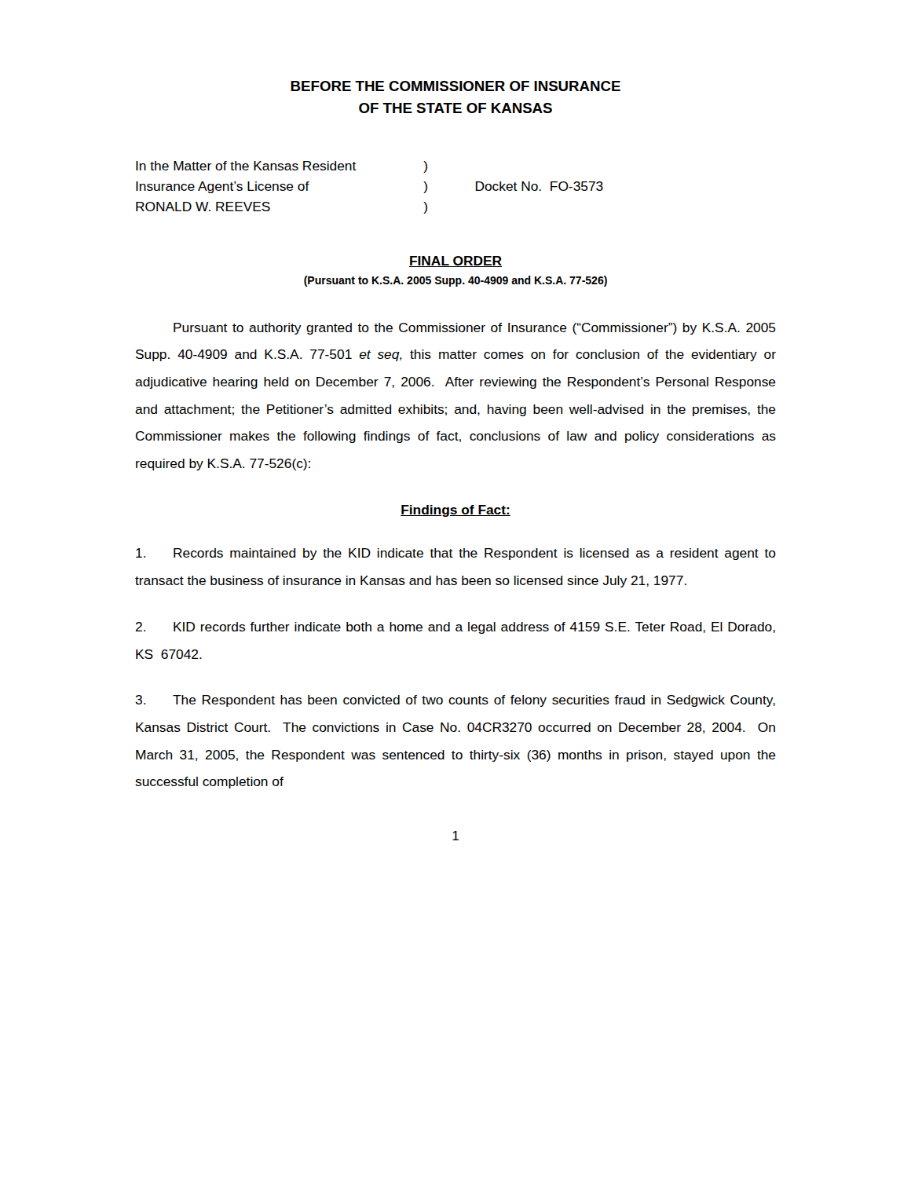BEFORE THE COMMISSIONER OF INSURANCE
OF THE STATE OF KANSAS
| In the Matter of the Kansas Resident | ) | |
| Insurance Agent’s License of | ) | Docket No. FO-3573 |
| RONALD W. REEVES | ) | |
FINAL ORDER
(Pursuant to K.S.A. 2005 Supp. 40-4909 and K.S.A. 77-526)
Pursuant to authority granted to the Commissioner of Insurance (“Commissioner”) by K.S.A. 2005 Supp. 40-4909 and K.S.A. 77-501 et seq, this matter comes on for conclusion of the evidentiary or adjudicative hearing held on December 7, 2006. After reviewing the Respondent’s Personal Response and attachment; the Petitioner’s admitted exhibits; and, having been well-advised in the premises, the Commissioner makes the following findings of fact, conclusions of law and policy considerations as required by K.S.A. 77-526(c):
Findings of Fact:
1. Records maintained by the KID indicate that the Respondent is licensed as a resident agent to transact the business of insurance in Kansas and has been so licensed since July 21, 1977.
2. KID records further indicate both a home and a legal address of 4159 S.E. Teter Road, El Dorado, KS 67042.
3. The Respondent has been convicted of two counts of felony securities fraud in Sedgwick County, Kansas District Court. The convictions in Case No. 04CR3270 occurred on December 28, 2004. On March 31, 2005, the Respondent was sentenced to thirty-six (36) months in prison, stayed upon the successful completion of
1